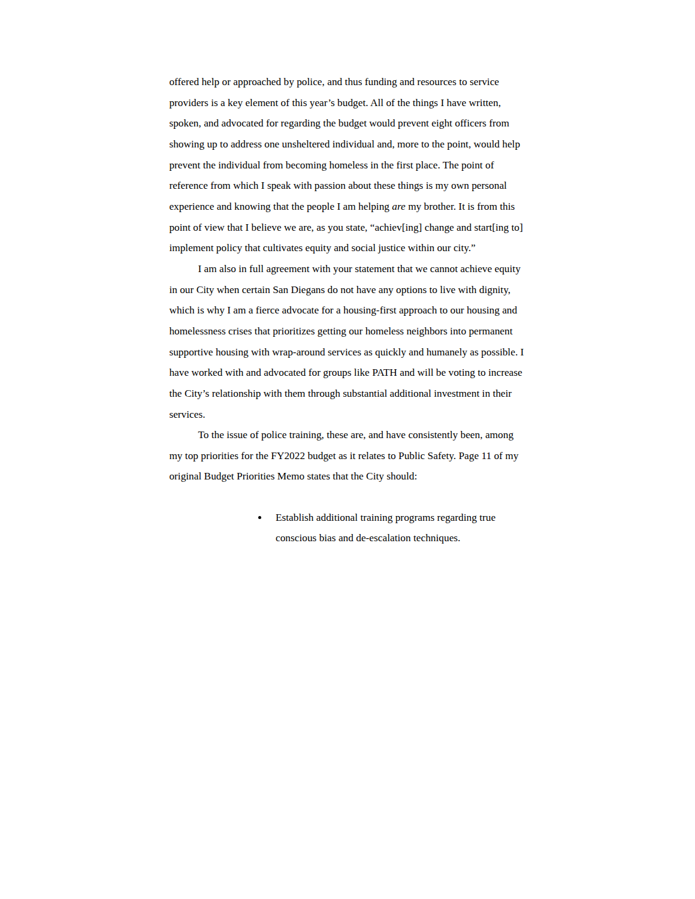offered help or approached by police, and thus funding and resources to service providers is a key element of this year’s budget. All of the things I have written, spoken, and advocated for regarding the budget would prevent eight officers from showing up to address one unsheltered individual and, more to the point, would help prevent the individual from becoming homeless in the first place. The point of reference from which I speak with passion about these things is my own personal experience and knowing that the people I am helping are my brother. It is from this point of view that I believe we are, as you state, “achiev[ing] change and start[ing to] implement policy that cultivates equity and social justice within our city.”
I am also in full agreement with your statement that we cannot achieve equity in our City when certain San Diegans do not have any options to live with dignity, which is why I am a fierce advocate for a housing-first approach to our housing and homelessness crises that prioritizes getting our homeless neighbors into permanent supportive housing with wrap-around services as quickly and humanely as possible. I have worked with and advocated for groups like PATH and will be voting to increase the City’s relationship with them through substantial additional investment in their services.
To the issue of police training, these are, and have consistently been, among my top priorities for the FY2022 budget as it relates to Public Safety. Page 11 of my original Budget Priorities Memo states that the City should:
Establish additional training programs regarding true conscious bias and de-escalation techniques.